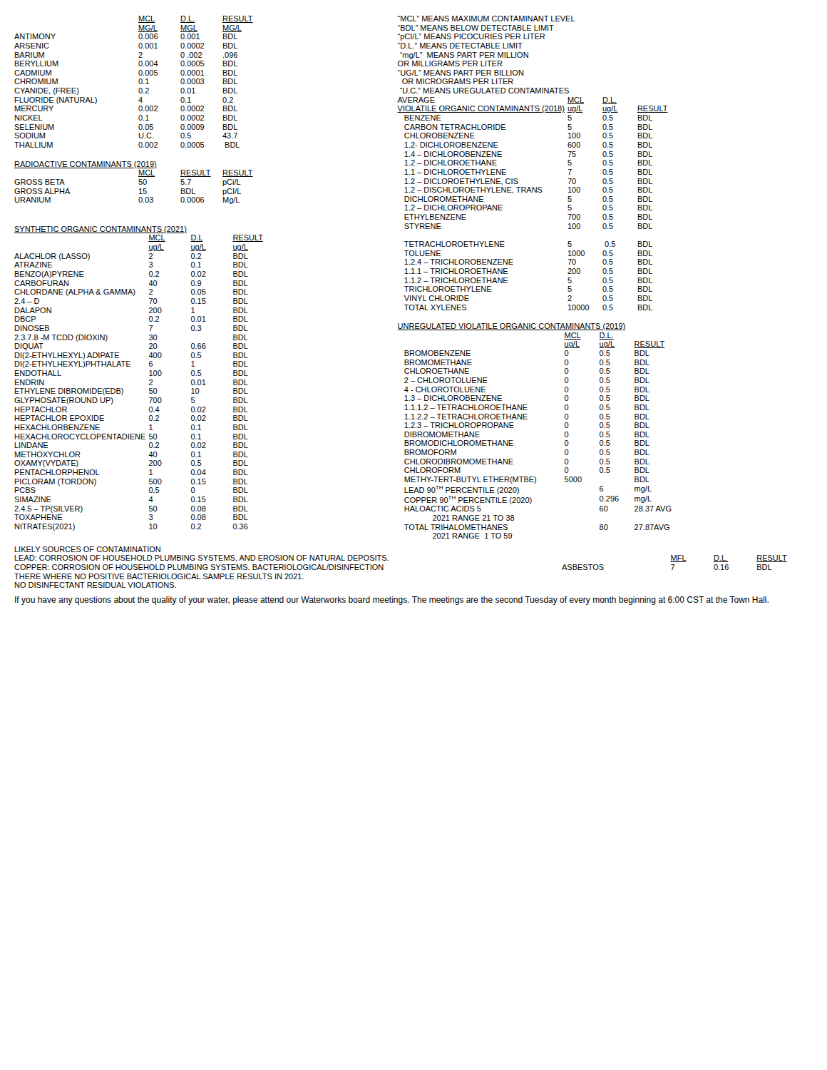| / / MCL / D.L. / RESULT / / / MG/L / MGL / MG/L / / ANTIMONY / 0.006 / 0.001 / BDL / / ARSENIC / 0.001 / 0.0002 / BDL / / BARIUM / 2 / 0 .002 / .096 / / BERYLLIUM / 0.004 / 0.0005 / BDL / / CADMIUM / 0.005 / 0.0001 / BDL / / CHROMIUM / 0.1 / 0.0003 / BDL / / CYANIDE, (FREE) / 0.2 / 0.01 / BDL / / FLUORIDE (NATURAL) / 4 / 0.1 / 0.2 / / MERCURY / 0.002 / 0.0002 / BDL / / NICKEL / 0.1 / 0.0002 / BDL / / SELENIUM / 0.05 / 0.0009 / BDL / / SODIUM / U.C. / 0.5 / 43.7 / / THALLIUM / 0.002 / 0.0005 / BDL / RADIOACTIVE CONTAMINANTS (2019) / / MCL / RESULT / RESULT / / GROSS BETA / 50 / 5.7 / pCi/L / / GROSS ALPHA / 15 / BDL / pCI/L / / URANIUM / 0.03 / 0.0006 / Mg/L / SYNTHETIC ORGANIC CONTAMINANTS (2021) / / MCL / D.L / RESULT / / / ug/L / ug/L / ug/L / / ALACHLOR (LASSO) / 2 / 0.2 / BDL / / ATRAZINE / 3 / 0.1 / BDL / / BENZO(A)PYRENE / 0.2 / 0.02 / BDL / / CARBOFURAN / 40 / 0.9 / BDL / / CHLORDANE (ALPHA & GAMMA) / 2 / 0.05 / BDL / / 2.4 – D / 70 / 0.15 / BDL / / DALAPON / 200 / 1 / BDL / / DBCP / 0.2 / 0.01 / BDL / / DINOSEB / 7 / 0.3 / BDL / / 2.3.7.8 -M TCDD (DIOXIN) / 30 / / BDL / / DIQUAT / 20 / 0.66 / BDL / / DI(2-ETHYLHEXYL) ADIPATE / 400 / 0.5 / BDL / / DI(2-ETHYLHEXYL)PHTHALATE / 6 / 1 / BDL / / ENDOTHALL / 100 / 0.5 / BDL / / ENDRIN / 2 / 0.01 / BDL / / ETHYLENE DIBROMIDE(EDB) / 50 / 10 / BDL / / GLYPHOSATE(ROUND UP) / 700 / 5 / BDL / / HEPTACHLOR / 0.4 / 0.02 / BDL / / HEPTACHLOR EPOXIDE / 0.2 / 0.02 / BDL / / HEXACHLORBENZENE / 1 / 0.1 / BDL / / HEXACHLOROCYCLOPENTADIENE / 50 / 0.1 / BDL / / LINDANE / 0.2 / 0.02 / BDL / / METHOXYCHLOR / 40 / 0.1 / BDL / / OXAMY(VYDATE) / 200 / 0.5 / BDL / / PENTACHLORPHENOL / 1 / 0.04 / BDL / / PICLORAM (TORDON) / 500 / 0.15 / BDL / / PCBS / 0.5 / 0 / BDL / / SIMAZINE / 4 / 0.15 / BDL / / 2.4.5 – TP(SILVER) / 50 / 0.08 / BDL / / TOXAPHENE / 3 / 0.08 / BDL / / NITRATES(2021) / 10 / 0.2 / 0.36 / | / “MCL” MEANS MAXIMUM CONTAMINANT LEVEL / / “BDL” MEANS BELOW DETECTABLE LIMIT / / “pCI/L” MEANS PICOCURIES PER LITER / / “D.L.” MEANS DETECTABLE LIMIT / / “mg/L” MEANS PART PER MILLION / / OR MILLIGRAMS PER LITER / / “UG/L” MEANS PART PER BILLION / / OR MICROGRAMS PER LITER / / “U.C.” MEANS UREGULATED CONTAMINATES / / AVERAGE / MCL / D.L. / / / VIOLATILE ORGANIC CONTAMINANTS (2018) / ug/L / ug/L / RESULT / / BENZENE / 5 / 0.5 / BDL / / CARBON TETRACHLORIDE / 5 / 0.5 / BDL / / CHLOROBENZENE / 100 / 0.5 / BDL / / 1.2- DICHLOROBENZENE / 600 / 0.5 / BDL / / 1.4 – DICHLOROBENZENE / 75 / 0.5 / BDL / / 1.2 – DICHLOROETHANE / 5 / 0.5 / BDL / / 1.1 – DICHLOROETHYLENE / 7 / 0.5 / BDL / / 1.2 – DICLOROETHYLENE, CIS / 70 / 0.5 / BDL / / 1.2 – DISCHLOROETHYLENE, TRANS / 100 / 0.5 / BDL / / DICHLOROMETHANE / 5 / 0.5 / BDL / / 1.2 – DICHLOROPROPANE / 5 / 0.5 / BDL / / ETHYLBENZENE / 700 / 0.5 / BDL / / STYRENE / 100 / 0.5 / BDL / / TETRACHLOROETHYLENE / 5 / 0.5 / BDL / / TOLUENE / 1000 / 0.5 / BDL / / 1.2.4 – TRICHLOROBENZENE / 70 / 0.5 / BDL / / 1.1.1 – TRICHLOROETHANE / 200 / 0.5 / BDL / / 1.1.2 – TRICHLOROETHANE / 5 / 0.5 / BDL / / TRICHLOROETHYLENE / 5 / 0.5 / BDL / / VINYL CHLORIDE / 2 / 0.5 / BDL / / TOTAL XYLENES / 10000 / 0.5 / BDL / UNREGULATED VIOLATILE ORGANIC CONTAMINANTS (2019) / / MCL / D.L. / / / / ug/L / ug/L / RESULT / / BROMOBENZENE / 0 / 0.5 / BDL / / BROMOMETHANE / 0 / 0.5 / BDL / / CHLOROETHANE / 0 / 0.5 / BDL / / 2 – CHLOROTOLUENE / 0 / 0.5 / BDL / / 4 - CHLOROTOLUENE / 0 / 0.5 / BDL / / 1.3 – DICHLOROBENZENE / 0 / 0.5 / BDL / / 1.1.1.2 – TETRACHLOROETHANE / 0 / 0.5 / BDL / / 1.1.2.2 – TETRACHLOROETHANE / 0 / 0.5 / BDL / / 1.2.3 – TRICHLOROPROPANE / 0 / 0.5 / BDL / / DIBROMOMETHANE / 0 / 0.5 / BDL / / BROMODICHLOROMETHANE / 0 / 0.5 / BDL / / BROMOFORM / 0 / 0.5 / BDL / / CHLORODIBROMOMETHANE / 0 / 0.5 / BDL / / CHLOROFORM / 0 / 0.5 / BDL / / METHY-TERT-BUTYL ETHER(MTBE) / 5000 / / BDL / / LEAD 90 TH PERCENTILE (2020) / / 6 / mg/L / / COPPER 90 TH PERCENTILE (2020) / / 0.296 / mg/L / / HALOACTIC ACIDS 5 / / 60 / 28.37 AVG / / 2021 RANGE 21 TO 38 / / / / / TOTAL TRIHALOMETHANES / / 80 / 27.87AVG / / 2021 RANGE 1 TO 59 / / / / |
LIKELY SOURCES OF CONTAMINATION
| LEAD: CORROSION OF HOUSEHOLD PLUMBING SYSTEMS, AND EROSION OF NATURAL DEPOSITS. | | MFL | D.L. | RESULT |
| COPPER: CORROSION OF HOUSEHOLD PLUMBING SYSTEMS. BACTERIOLOGICAL/DISINFECTION | ASBESTOS | 7 | 0.16 | BDL |
THERE WHERE NO POSITIVE BACTERIOLOGICAL SAMPLE RESULTS IN 2021.
NO DISINFECTANT RESIDUAL VIOLATIONS.
If you have any questions about the quality of your water, please attend our Waterworks board meetings. The meetings are the second Tuesday of every month beginning at 6:00 CST at the Town Hall.